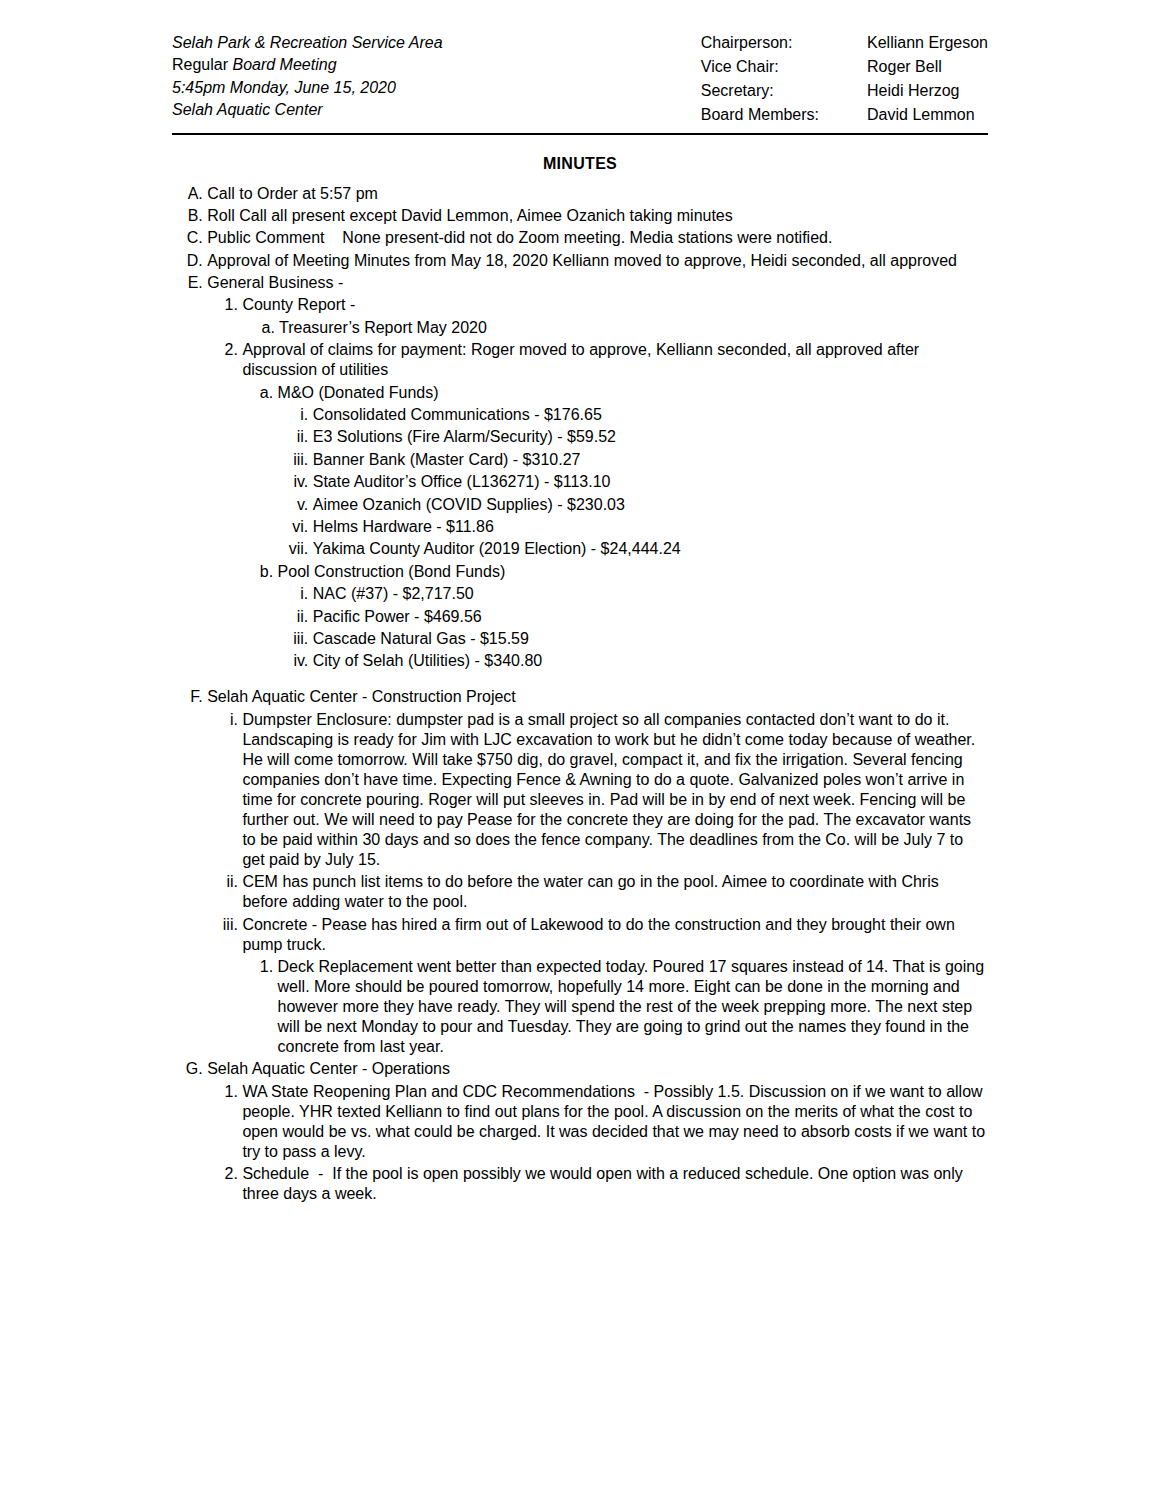Selah Park & Recreation Service Area
Regular Board Meeting
5:45pm Monday, June 15, 2020
Selah Aquatic Center
Chairperson: Kelliann Ergeson Vice Chair: Roger Bell Secretary: Heidi Herzog Board Members: David Lemmon
MINUTES
Call to Order at 5:57 pm
Roll Call all present except David Lemmon, Aimee Ozanich taking minutes
Public Comment None present-did not do Zoom meeting. Media stations were notified.
Approval of Meeting Minutes from May 18, 2020 Kelliann moved to approve, Heidi seconded, all approved
General Business -
County Report -
a. Treasurer’s Report May 2020
Approval of claims for payment: Roger moved to approve, Kelliann seconded, all approved after discussion of utilities
M&O (Donated Funds)
Consolidated Communications - $176.65
E3 Solutions (Fire Alarm/Security) - $59.52
Banner Bank (Master Card) - $310.27
State Auditor’s Office (L136271) - $113.10
Aimee Ozanich (COVID Supplies) - $230.03
Helms Hardware - $11.86
Yakima County Auditor (2019 Election) - $24,444.24
Pool Construction (Bond Funds)
NAC (#37) - $2,717.50
Pacific Power - $469.56
Cascade Natural Gas - $15.59
City of Selah (Utilities) - $340.80
Selah Aquatic Center - Construction Project
Dumpster Enclosure: dumpster pad is a small project so all companies contacted don’t want to do it. Landscaping is ready for Jim with LJC excavation to work but he didn’t come today because of weather. He will come tomorrow. Will take $750 dig, do gravel, compact it, and fix the irrigation. Several fencing companies don’t have time. Expecting Fence & Awning to do a quote. Galvanized poles won’t arrive in time for concrete pouring. Roger will put sleeves in. Pad will be in by end of next week. Fencing will be further out. We will need to pay Pease for the concrete they are doing for the pad. The excavator wants to be paid within 30 days and so does the fence company. The deadlines from the Co. will be July 7 to get paid by July 15.
CEM has punch list items to do before the water can go in the pool. Aimee to coordinate with Chris before adding water to the pool.
Concrete - Pease has hired a firm out of Lakewood to do the construction and they brought their own pump truck.
Deck Replacement went better than expected today. Poured 17 squares instead of 14. That is going well. More should be poured tomorrow, hopefully 14 more. Eight can be done in the morning and however more they have ready. They will spend the rest of the week prepping more. The next step will be next Monday to pour and Tuesday. They are going to grind out the names they found in the concrete from last year.
Selah Aquatic Center - Operations
WA State Reopening Plan and CDC Recommendations - Possibly 1.5. Discussion on if we want to allow people. YHR texted Kelliann to find out plans for the pool. A discussion on the merits of what the cost to open would be vs. what could be charged. It was decided that we may need to absorb costs if we want to try to pass a levy.
Schedule - If the pool is open possibly we would open with a reduced schedule. One option was only three days a week.